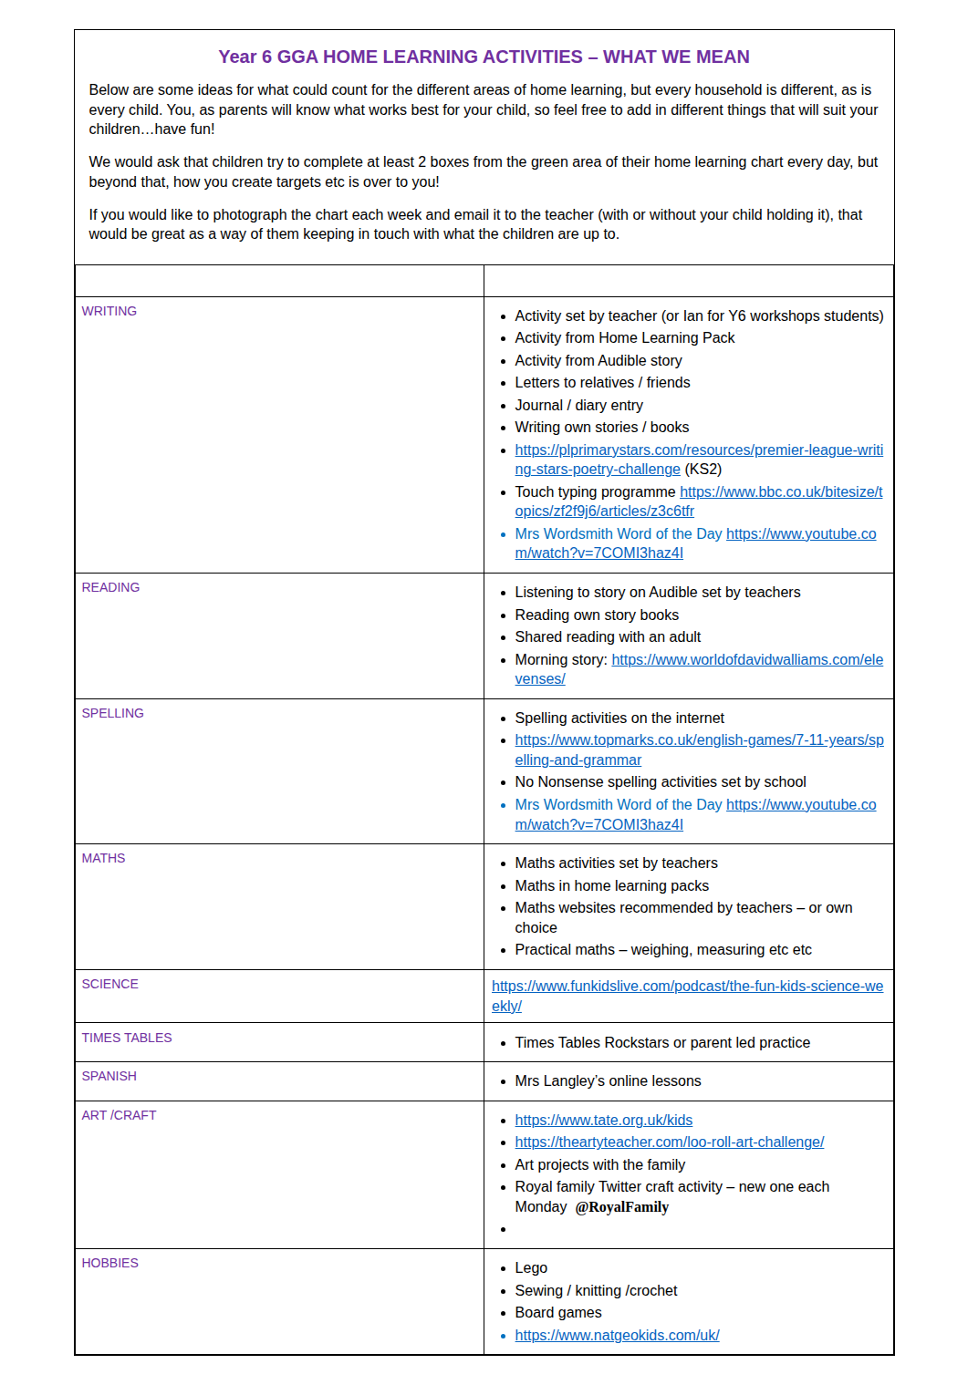Year 6 GGA HOME LEARNING ACTIVITIES – WHAT WE MEAN
Below are some ideas for what could count for the different areas of home learning, but every household is different, as is every child. You, as parents will know what works best for your child, so feel free to add in different things that will suit your children…have fun!
We would ask that children try to complete at least 2 boxes from the green area of their home learning chart every day, but beyond that, how you create targets etc is over to you!
If you would like to photograph the chart each week and email it to the teacher (with or without your child holding it), that would be great as a way of them keeping in touch with what the children are up to.
| Writing | Activity set by teacher (or Ian for Y6 workshops students) Activity from Home Learning Pack Activity from Audible story Letters to relatives / friends Journal / diary entry Writing own stories / books https://plprimarystars.com/resources/premier-league-writing-stars-poetry-challenge (KS2) Touch typing programme https://www.bbc.co.uk/bitesize/topics/zf2f9j6/articles/z3c6tfr Mrs Wordsmith Word of the Day https://www.youtube.com/watch?v=7COMI3haz4I |
| Reading | Listening to story on Audible set by teachers Reading own story books Shared reading with an adult Morning story: https://www.worldofdavidwalliams.com/elevenses/ |
| Spelling | Spelling activities on the internet https://www.topmarks.co.uk/english-games/7-11-years/spelling-and-grammar No Nonsense spelling activities set by school Mrs Wordsmith Word of the Day https://www.youtube.com/watch?v=7COMI3haz4I |
| Maths | Maths activities set by teachers Maths in home learning packs Maths websites recommended by teachers – or own choice Practical maths – weighing, measuring etc etc |
| Science | https://www.funkidslive.com/podcast/the-fun-kids-science-weekly/ |
| Times Tables | Times Tables Rockstars or parent led practice |
| Spanish | Mrs Langley’s online lessons |
| Art /Craft | https://www.tate.org.uk/kids https://theartyteacher.com/loo-roll-art-challenge/ Art projects with the family Royal family Twitter craft activity – new one each Monday @RoyalFamily |
| Hobbies | Lego Sewing / knitting /crochet Board games https://www.natgeokids.com/uk/ |